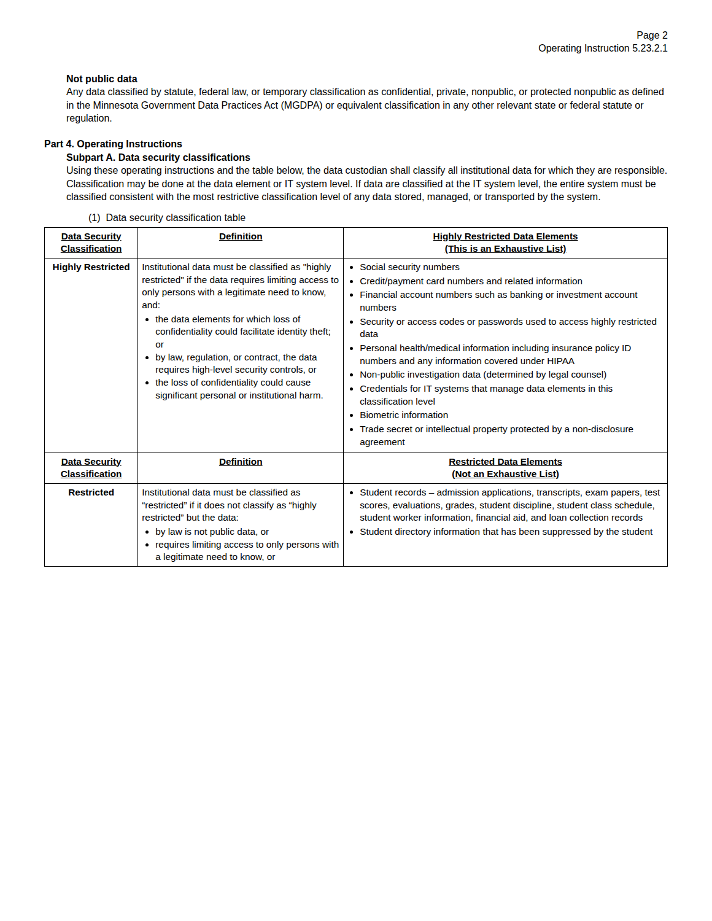Page 2
Operating Instruction 5.23.2.1
Not public data
Any data classified by statute, federal law, or temporary classification as confidential, private, nonpublic, or protected nonpublic as defined in the Minnesota Government Data Practices Act (MGDPA) or equivalent classification in any other relevant state or federal statute or regulation.
Part 4. Operating Instructions
Subpart A. Data security classifications
Using these operating instructions and the table below, the data custodian shall classify all institutional data for which they are responsible. Classification may be done at the data element or IT system level. If data are classified at the IT system level, the entire system must be classified consistent with the most restrictive classification level of any data stored, managed, or transported by the system.
(1) Data security classification table
| Data Security Classification | Definition | Highly Restricted Data Elements (This is an Exhaustive List) |
| --- | --- | --- |
| Highly Restricted | Institutional data must be classified as "highly restricted" if the data requires limiting access to only persons with a legitimate need to know, and: the data elements for which loss of confidentiality could facilitate identity theft; or by law, regulation, or contract, the data requires high-level security controls, or the loss of confidentiality could cause significant personal or institutional harm. | Social security numbers Credit/payment card numbers and related information Financial account numbers such as banking or investment account numbers Security or access codes or passwords used to access highly restricted data Personal health/medical information including insurance policy ID numbers and any information covered under HIPAA Non-public investigation data (determined by legal counsel) Credentials for IT systems that manage data elements in this classification level Biometric information Trade secret or intellectual property protected by a non-disclosure agreement |
| Data Security Classification | Definition | Restricted Data Elements (Not an Exhaustive List) |
| Restricted | Institutional data must be classified as “restricted” if it does not classify as “highly restricted” but the data: by law is not public data, or requires limiting access to only persons with a legitimate need to know, or | Student records – admission applications, transcripts, exam papers, test scores, evaluations, grades, student discipline, student class schedule, student worker information, financial aid, and loan collection records Student directory information that has been suppressed by the student |